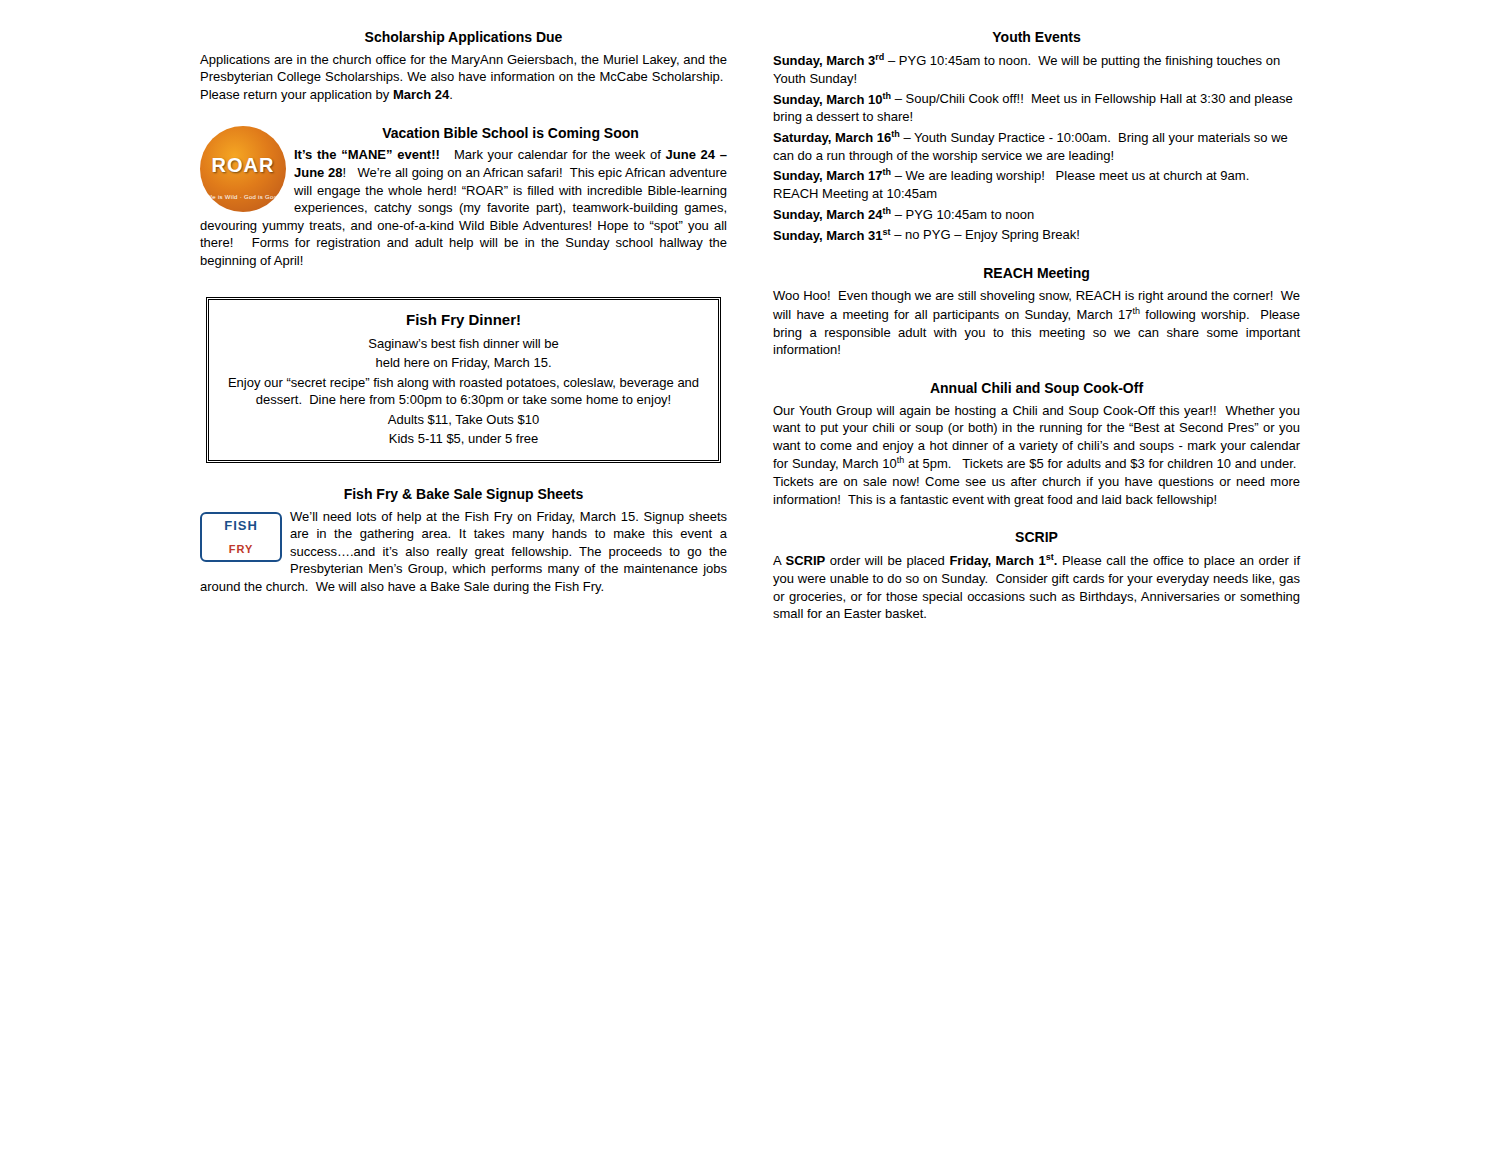Scholarship Applications Due
Applications are in the church office for the MaryAnn Geiersbach, the Muriel Lakey, and the Presbyterian College Scholarships. We also have information on the McCabe Scholarship. Please return your application by March 24.
ROAR
Life is Wild · God is Good
Vacation Bible School is Coming Soon
It’s the “MANE” event!! Mark your calendar for the week of June 24 – June 28! We’re all going on an African safari! This epic African adventure will engage the whole herd! “ROAR” is filled with incredible Bible-learning experiences, catchy songs (my favorite part), teamwork-building games, devouring yummy treats, and one-of-a-kind Wild Bible Adventures! Hope to “spot” you all there! Forms for registration and adult help will be in the Sunday school hallway the beginning of April!
Fish Fry Dinner!
Saginaw’s best fish dinner will be
held here on Friday, March 15.
Enjoy our “secret recipe” fish along with roasted potatoes, coleslaw, beverage and dessert. Dine here from 5:00pm to 6:30pm or take some home to enjoy!
Adults $11, Take Outs $10
Kids 5-11 $5, under 5 free
Fish Fry & Bake Sale Signup Sheets
FISH
FRY
We’ll need lots of help at the Fish Fry on Friday, March 15. Signup sheets are in the gathering area. It takes many hands to make this event a success….and it’s also really great fellowship. The proceeds to go the Presbyterian Men’s Group, which performs many of the maintenance jobs around the church. We will also have a Bake Sale during the Fish Fry.
Youth Events
Sunday, March 3rd – PYG 10:45am to noon. We will be putting the finishing touches on Youth Sunday!
Sunday, March 10th – Soup/Chili Cook off!! Meet us in Fellowship Hall at 3:30 and please bring a dessert to share!
Saturday, March 16th – Youth Sunday Practice - 10:00am. Bring all your materials so we can do a run through of the worship service we are leading!
Sunday, March 17th – We are leading worship! Please meet us at church at 9am. REACH Meeting at 10:45am
Sunday, March 24th – PYG 10:45am to noon
Sunday, March 31st – no PYG – Enjoy Spring Break!
REACH Meeting
Woo Hoo! Even though we are still shoveling snow, REACH is right around the corner! We will have a meeting for all participants on Sunday, March 17th following worship. Please bring a responsible adult with you to this meeting so we can share some important information!
Annual Chili and Soup Cook-Off
Our Youth Group will again be hosting a Chili and Soup Cook-Off this year!! Whether you want to put your chili or soup (or both) in the running for the “Best at Second Pres” or you want to come and enjoy a hot dinner of a variety of chili’s and soups - mark your calendar for Sunday, March 10th at 5pm. Tickets are $5 for adults and $3 for children 10 and under. Tickets are on sale now! Come see us after church if you have questions or need more information! This is a fantastic event with great food and laid back fellowship!
SCRIP
A SCRIP order will be placed Friday, March 1st. Please call the office to place an order if you were unable to do so on Sunday. Consider gift cards for your everyday needs like, gas or groceries, or for those special occasions such as Birthdays, Anniversaries or something small for an Easter basket.